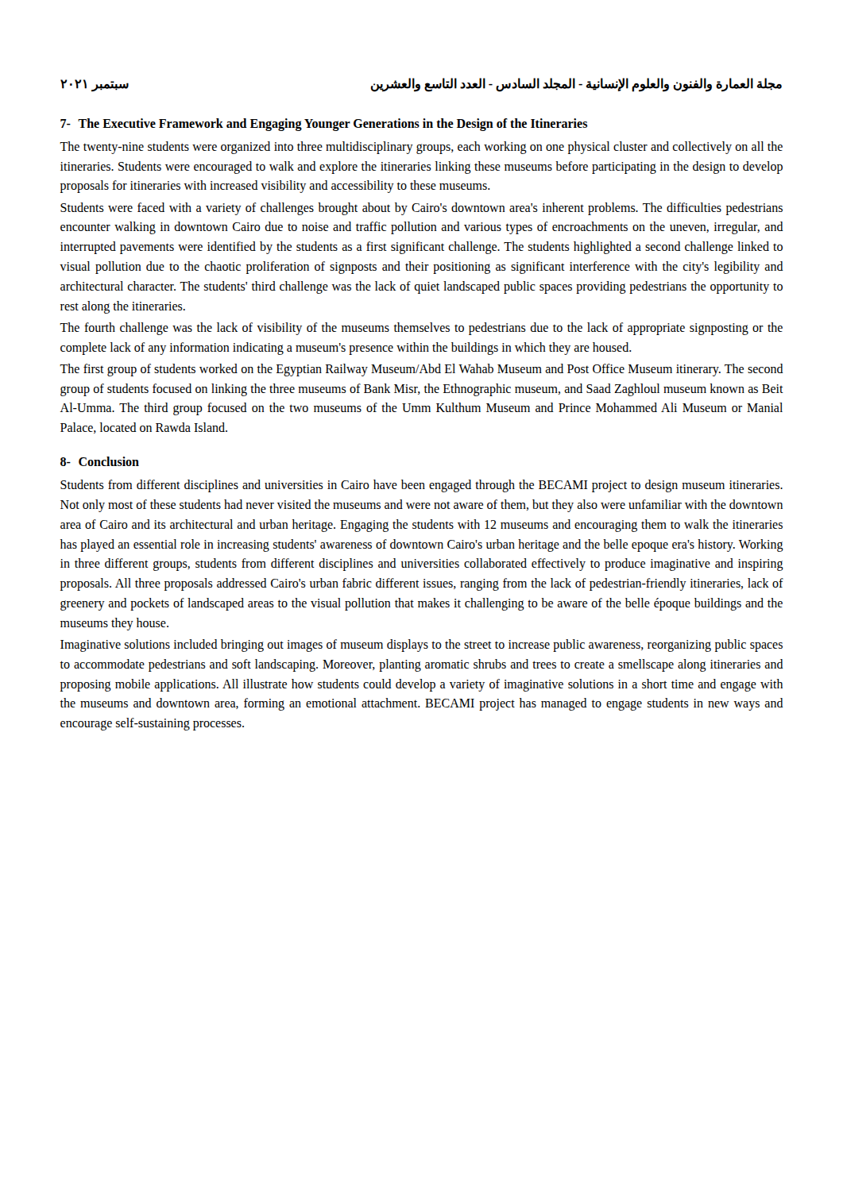مجلة العمارة والفنون والعلوم الإنسانية - المجلد السادس - العدد التاسع والعشرين
سبتمبر ٢٠٢١
7-The Executive Framework and Engaging Younger Generations in the Design of the Itineraries
The twenty-nine students were organized into three multidisciplinary groups, each working on one physical cluster and collectively on all the itineraries. Students were encouraged to walk and explore the itineraries linking these museums before participating in the design to develop proposals for itineraries with increased visibility and accessibility to these museums.
Students were faced with a variety of challenges brought about by Cairo's downtown area's inherent problems. The difficulties pedestrians encounter walking in downtown Cairo due to noise and traffic pollution and various types of encroachments on the uneven, irregular, and interrupted pavements were identified by the students as a first significant challenge. The students highlighted a second challenge linked to visual pollution due to the chaotic proliferation of signposts and their positioning as significant interference with the city's legibility and architectural character. The students' third challenge was the lack of quiet landscaped public spaces providing pedestrians the opportunity to rest along the itineraries.
The fourth challenge was the lack of visibility of the museums themselves to pedestrians due to the lack of appropriate signposting or the complete lack of any information indicating a museum's presence within the buildings in which they are housed.
The first group of students worked on the Egyptian Railway Museum/Abd El Wahab Museum and Post Office Museum itinerary. The second group of students focused on linking the three museums of Bank Misr, the Ethnographic museum, and Saad Zaghloul museum known as Beit Al-Umma. The third group focused on the two museums of the Umm Kulthum Museum and Prince Mohammed Ali Museum or Manial Palace, located on Rawda Island.
8-Conclusion
Students from different disciplines and universities in Cairo have been engaged through the BECAMI project to design museum itineraries. Not only most of these students had never visited the museums and were not aware of them, but they also were unfamiliar with the downtown area of Cairo and its architectural and urban heritage. Engaging the students with 12 museums and encouraging them to walk the itineraries has played an essential role in increasing students' awareness of downtown Cairo's urban heritage and the belle epoque era's history. Working in three different groups, students from different disciplines and universities collaborated effectively to produce imaginative and inspiring proposals. All three proposals addressed Cairo's urban fabric different issues, ranging from the lack of pedestrian-friendly itineraries, lack of greenery and pockets of landscaped areas to the visual pollution that makes it challenging to be aware of the belle époque buildings and the museums they house.
Imaginative solutions included bringing out images of museum displays to the street to increase public awareness, reorganizing public spaces to accommodate pedestrians and soft landscaping. Moreover, planting aromatic shrubs and trees to create a smellscape along itineraries and proposing mobile applications. All illustrate how students could develop a variety of imaginative solutions in a short time and engage with the museums and downtown area, forming an emotional attachment. BECAMI project has managed to engage students in new ways and encourage self-sustaining processes.